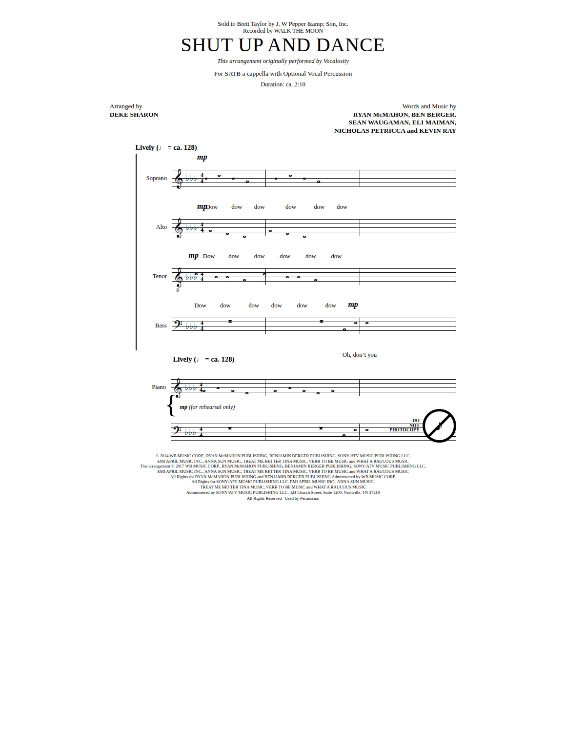Sold to Brett Taylor by J. W Pepper &amp; Son, Inc.
Recorded by WALK THE MOON
SHUT UP AND DANCE
This arrangement originally performed by Vocalosity
For SATB a cappella with Optional Vocal Percussion
Duration: ca. 2:10
Arranged by
DEKE SHARON
Words and Music by
RYAN McMAHON, BEN BERGER,
SEAN WAUGAMAN, ELI MAIMAN,
NICHOLAS PETRICCA and KEVIN RAY
Lively (♩ = ca. 128)
Soprano
𝄞 ♭♭♭ 4
4 mp 𝅇 𝅝 𝅝 𝅝 𝅇 𝅝 𝅝 𝅝
Dow dow dow dow dow dow
Alto
𝄞 ♭♭♭ 4
4 mp 𝄾 𝅝 𝅝 𝅝 𝅝 𝅝 𝅝
Dow dow dow dow dow dow
Tenor
𝄞 8 ♭♭♭ 4
4 mp 𝅝 𝅝 𝅝 𝅝 𝅝 𝅝 𝅝 𝅝
Dow dow dow dow dow dow
Bass
𝄢 ♭♭♭ 4
4 𝄺 𝄺 mp 𝅝 𝅝 𝅝
Oh, don’t you
Lively (♩ = ca. 128)
Piano
𝄞 ♭♭♭ 4
4 𝅝 𝅝 𝅝 𝅝 𝅝 𝅝 𝅝 𝅝 𝅝
𝄢 ♭♭♭ 4
4 𝄺 𝄺 𝅝 𝅝 𝅝
{
mp (for rehearsal only)
DO
NOT
PHOTOCOPY
♪
© 2014 WB MUSIC CORP., RYAN McMAHON PUBLISHING, BENJAMIN BERGER PUBLISHING, SONY/ATV MUSIC PUBLISHING LLC,
EMI APRIL MUSIC INC., ANNA SUN MUSIC, TREAT ME BETTER TINA MUSIC, VERB TO BE MUSIC and WHAT A RAUCOUS MUSIC
This arrangement © 2017 WB MUSIC CORP., RYAN McMAHON PUBLISHING, BENJAMIN BERGER PUBLISHING, SONY/ATV MUSIC PUBLISHING LLC,
EMI APRIL MUSIC INC., ANNA SUN MUSIC, TREAT ME BETTER TINA MUSIC, VERB TO BE MUSIC and WHAT A RAUCOUS MUSIC
All Rights for RYAN McMAHON PUBLISHING and BENJAMIN BERGER PUBLISHING Administered by WB MUSIC CORP.
All Rights for SONY/ATV MUSIC PUBLISHING LLC, EMI APRIL MUSIC INC., ANNA SUN MUSIC,
TREAT ME BETTER TINA MUSIC, VERB TO BE MUSIC and WHAT A RAUCOUS MUSIC
Administered by SONY/ATV MUSIC PUBLISHING LLC, 424 Church Street, Suite 1200, Nashville, TN 37219
All Rights Reserved Used by Permission